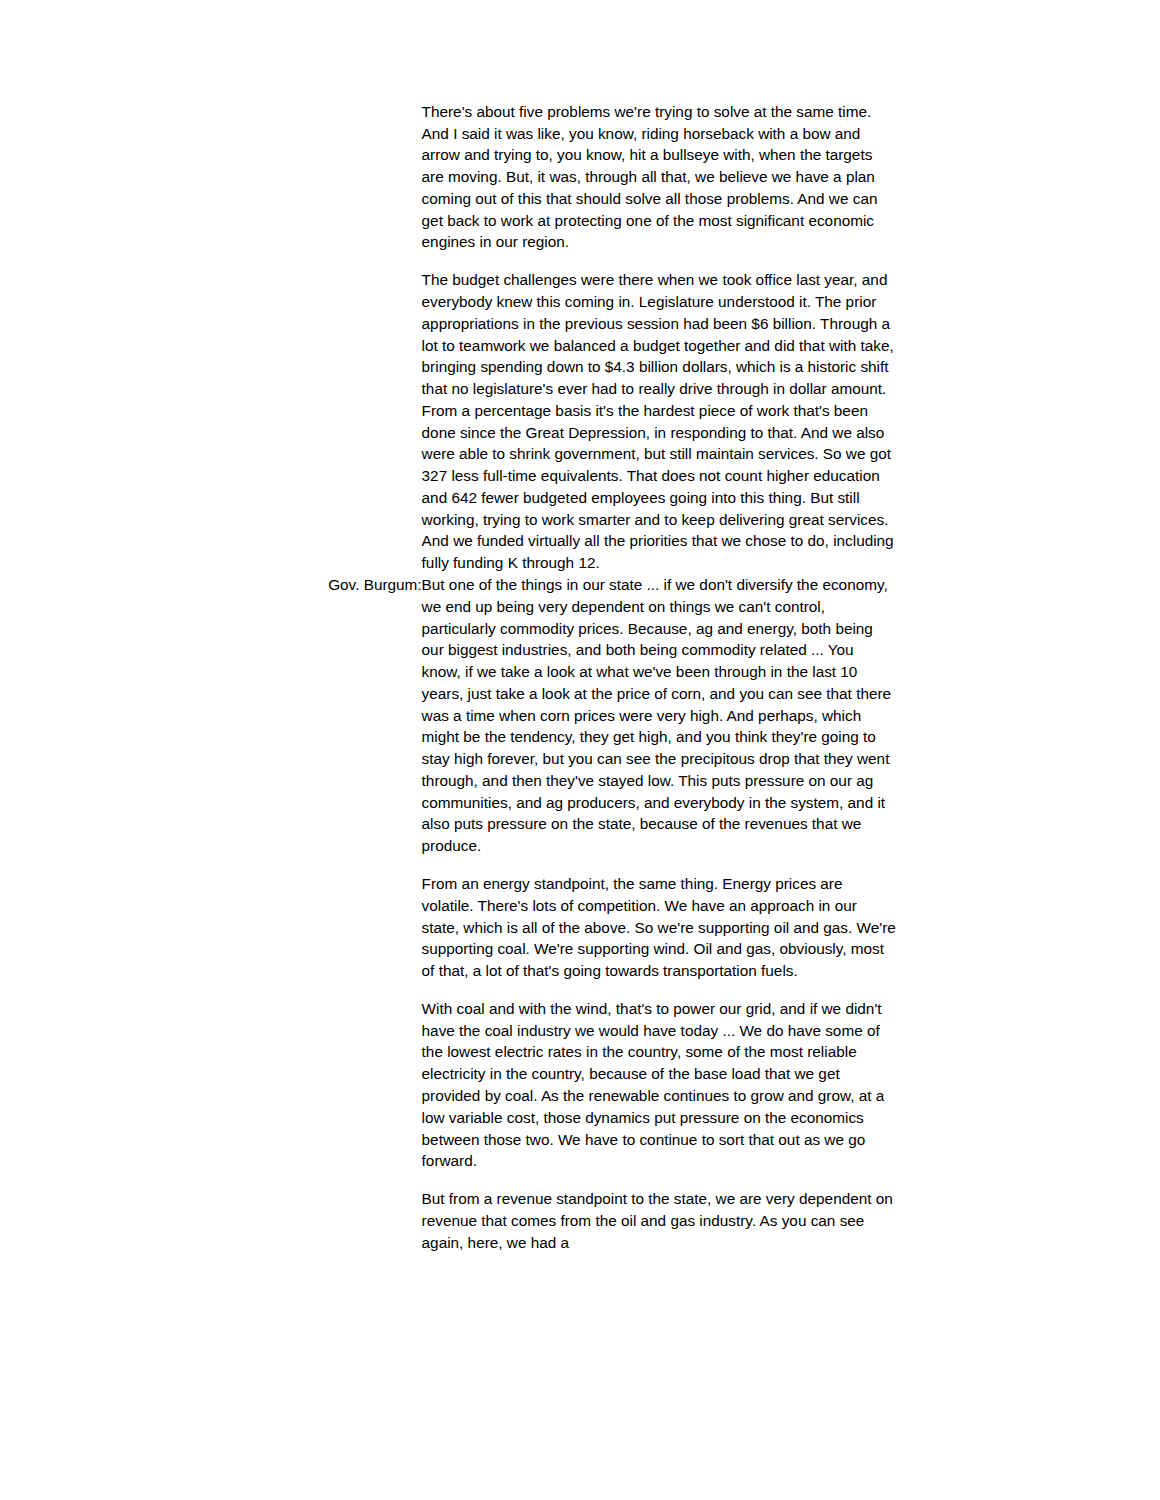| | There's about five problems we're trying to solve at the same time. And I said it was like, you know, riding horseback with a bow and arrow and trying to, you know, hit a bullseye with, when the targets are moving. But, it was, through all that, we believe we have a plan coming out of this that should solve all those problems. And we can get back to work at protecting one of the most significant economic engines in our region. The budget challenges were there when we took office last year, and everybody knew this coming in. Legislature understood it. The prior appropriations in the previous session had been $6 billion. Through a lot to teamwork we balanced a budget together and did that with take, bringing spending down to $4.3 billion dollars, which is a historic shift that no legislature's ever had to really drive through in dollar amount. From a percentage basis it's the hardest piece of work that's been done since the Great Depression, in responding to that. And we also were able to shrink government, but still maintain services. So we got 327 less full-time equivalents. That does not count higher education and 642 fewer budgeted employees going into this thing. But still working, trying to work smarter and to keep delivering great services. And we funded virtually all the priorities that we chose to do, including fully funding K through 12. |
| Gov. Burgum: | But one of the things in our state ... if we don't diversify the economy, we end up being very dependent on things we can't control, particularly commodity prices. Because, ag and energy, both being our biggest industries, and both being commodity related ... You know, if we take a look at what we've been through in the last 10 years, just take a look at the price of corn, and you can see that there was a time when corn prices were very high. And perhaps, which might be the tendency, they get high, and you think they're going to stay high forever, but you can see the precipitous drop that they went through, and then they've stayed low. This puts pressure on our ag communities, and ag producers, and everybody in the system, and it also puts pressure on the state, because of the revenues that we produce. From an energy standpoint, the same thing. Energy prices are volatile. There's lots of competition. We have an approach in our state, which is all of the above. So we're supporting oil and gas. We're supporting coal. We're supporting wind. Oil and gas, obviously, most of that, a lot of that's going towards transportation fuels. With coal and with the wind, that's to power our grid, and if we didn't have the coal industry we would have today ... We do have some of the lowest electric rates in the country, some of the most reliable electricity in the country, because of the base load that we get provided by coal. As the renewable continues to grow and grow, at a low variable cost, those dynamics put pressure on the economics between those two. We have to continue to sort that out as we go forward. But from a revenue standpoint to the state, we are very dependent on revenue that comes from the oil and gas industry. As you can see again, here, we had a |